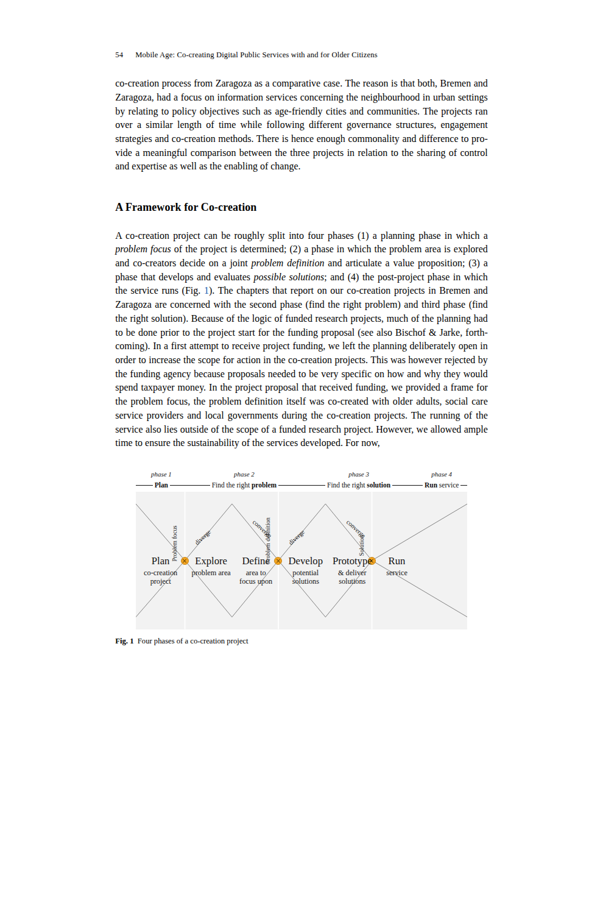54
Mobile Age: Co-creating Digital Public Services with and for Older Citizens
co-creation process from Zaragoza as a comparative case. The reason is that both, Bremen and Zaragoza, had a focus on information services concerning the neighbourhood in urban settings by relating to policy objectives such as age-friendly cities and communities. The projects ran over a similar length of time while following different governance structures, engagement strategies and co-creation methods. There is hence enough commonality and difference to provide a meaningful comparison between the three projects in relation to the sharing of control and expertise as well as the enabling of change.
A Framework for Co-creation
A co-creation project can be roughly split into four phases (1) a planning phase in which a problem focus of the project is determined; (2) a phase in which the problem area is explored and co-creators decide on a joint problem definition and articulate a value proposition; (3) a phase that develops and evaluates possible solutions; and (4) the post-project phase in which the service runs (Fig. 1). The chapters that report on our co-creation projects in Bremen and Zaragoza are concerned with the second phase (find the right problem) and third phase (find the right solution). Because of the logic of funded research projects, much of the planning had to be done prior to the project start for the funding proposal (see also Bischof & Jarke, forthcoming). In a first attempt to receive project funding, we left the planning deliberately open in order to increase the scope for action in the co-creation projects. This was however rejected by the funding agency because proposals needed to be very specific on how and why they would spend taxpayer money. In the project proposal that received funding, we provided a frame for the problem focus, the problem definition itself was co-created with older adults, social care service providers and local governments during the co-creation projects. The running of the service also lies outside of the scope of a funded research project. However, we allowed ample time to ensure the sustainability of the services developed. For now,
phase 1
phase 2
phase 3
phase 4
Plan
Find the right problem
Find the right solution
Run service
Problem focus
Problem definition
Solution
diverge
converge
diverge
converge
Planco-creation
project
Exploreproblem area
Definearea to
focus upon
Developpotential
solutions
Prototype& deliver
solutions
Runservice
Fig. 1 Four phases of a co-creation project